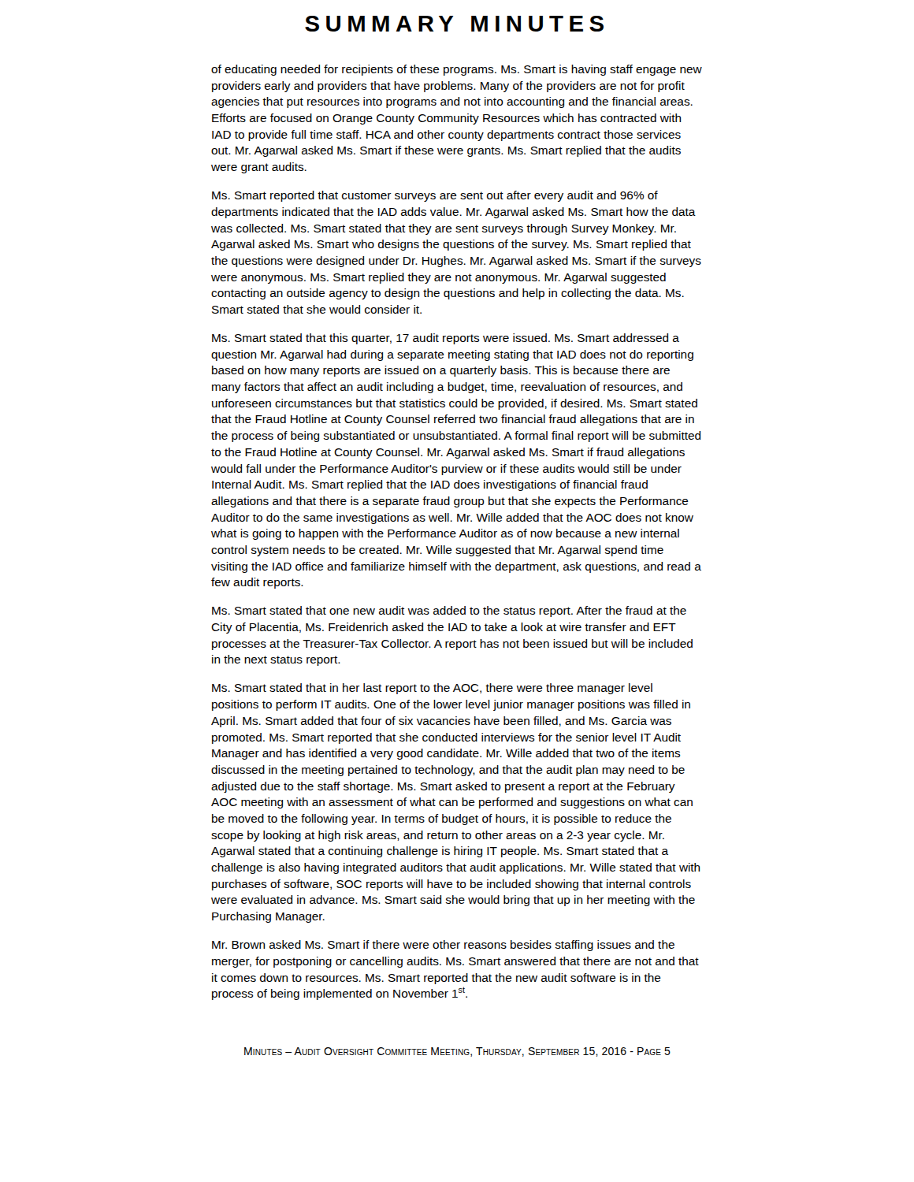SUMMARY MINUTES
of educating needed for recipients of these programs. Ms. Smart is having staff engage new providers early and providers that have problems. Many of the providers are not for profit agencies that put resources into programs and not into accounting and the financial areas. Efforts are focused on Orange County Community Resources which has contracted with IAD to provide full time staff. HCA and other county departments contract those services out. Mr. Agarwal asked Ms. Smart if these were grants. Ms. Smart replied that the audits were grant audits.
Ms. Smart reported that customer surveys are sent out after every audit and 96% of departments indicated that the IAD adds value. Mr. Agarwal asked Ms. Smart how the data was collected. Ms. Smart stated that they are sent surveys through Survey Monkey. Mr. Agarwal asked Ms. Smart who designs the questions of the survey. Ms. Smart replied that the questions were designed under Dr. Hughes. Mr. Agarwal asked Ms. Smart if the surveys were anonymous. Ms. Smart replied they are not anonymous. Mr. Agarwal suggested contacting an outside agency to design the questions and help in collecting the data. Ms. Smart stated that she would consider it.
Ms. Smart stated that this quarter, 17 audit reports were issued. Ms. Smart addressed a question Mr. Agarwal had during a separate meeting stating that IAD does not do reporting based on how many reports are issued on a quarterly basis. This is because there are many factors that affect an audit including a budget, time, reevaluation of resources, and unforeseen circumstances but that statistics could be provided, if desired. Ms. Smart stated that the Fraud Hotline at County Counsel referred two financial fraud allegations that are in the process of being substantiated or unsubstantiated. A formal final report will be submitted to the Fraud Hotline at County Counsel. Mr. Agarwal asked Ms. Smart if fraud allegations would fall under the Performance Auditor's purview or if these audits would still be under Internal Audit. Ms. Smart replied that the IAD does investigations of financial fraud allegations and that there is a separate fraud group but that she expects the Performance Auditor to do the same investigations as well. Mr. Wille added that the AOC does not know what is going to happen with the Performance Auditor as of now because a new internal control system needs to be created. Mr. Wille suggested that Mr. Agarwal spend time visiting the IAD office and familiarize himself with the department, ask questions, and read a few audit reports.
Ms. Smart stated that one new audit was added to the status report. After the fraud at the City of Placentia, Ms. Freidenrich asked the IAD to take a look at wire transfer and EFT processes at the Treasurer-Tax Collector. A report has not been issued but will be included in the next status report.
Ms. Smart stated that in her last report to the AOC, there were three manager level positions to perform IT audits. One of the lower level junior manager positions was filled in April. Ms. Smart added that four of six vacancies have been filled, and Ms. Garcia was promoted. Ms. Smart reported that she conducted interviews for the senior level IT Audit Manager and has identified a very good candidate. Mr. Wille added that two of the items discussed in the meeting pertained to technology, and that the audit plan may need to be adjusted due to the staff shortage. Ms. Smart asked to present a report at the February AOC meeting with an assessment of what can be performed and suggestions on what can be moved to the following year. In terms of budget of hours, it is possible to reduce the scope by looking at high risk areas, and return to other areas on a 2-3 year cycle. Mr. Agarwal stated that a continuing challenge is hiring IT people. Ms. Smart stated that a challenge is also having integrated auditors that audit applications. Mr. Wille stated that with purchases of software, SOC reports will have to be included showing that internal controls were evaluated in advance. Ms. Smart said she would bring that up in her meeting with the Purchasing Manager.
Mr. Brown asked Ms. Smart if there were other reasons besides staffing issues and the merger, for postponing or cancelling audits. Ms. Smart answered that there are not and that it comes down to resources. Ms. Smart reported that the new audit software is in the process of being implemented on November 1st.
Minutes – Audit Oversight Committee Meeting, Thursday, September 15, 2016 - Page 5